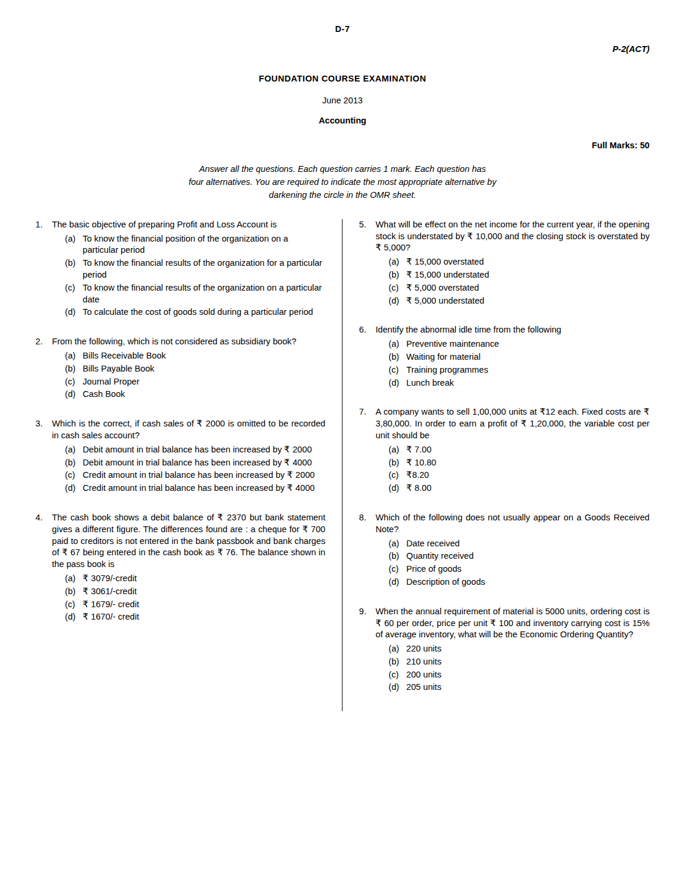D-7
P-2(ACT)
FOUNDATION COURSE EXAMINATION
June 2013
Accounting
Full Marks: 50
Answer all the questions. Each question carries 1 mark. Each question has
four alternatives. You are required to indicate the most appropriate alternative by
darkening the circle in the OMR sheet.
1.
The basic objective of preparing Profit and Loss Account is
(a) To know the financial position of the organization on a particular period
(b) To know the financial results of the organization for a particular period
(c) To know the financial results of the organization on a particular date
(d) To calculate the cost of goods sold during a particular period
2.
From the following, which is not considered as subsidiary book?
(a) Bills Receivable Book
(b) Bills Payable Book
(c) Journal Proper
(d) Cash Book
3.
Which is the correct, if cash sales of ₹ 2000 is omitted to be recorded in cash sales account?
(a) Debit amount in trial balance has been increased by ₹ 2000
(b) Debit amount in trial balance has been increased by ₹ 4000
(c) Credit amount in trial balance has been increased by ₹ 2000
(d) Credit amount in trial balance has been increased by ₹ 4000
4.
The cash book shows a debit balance of ₹ 2370 but bank statement gives a different figure. The differences found are : a cheque for ₹ 700 paid to creditors is not entered in the bank passbook and bank charges of ₹ 67 being entered in the cash book as ₹ 76. The balance shown in the pass book is
(a)₹ 3079/-credit
(b)₹ 3061/-credit
(c)₹ 1679/- credit
(d)₹ 1670/- credit
5.
What will be effect on the net income for the current year, if the opening stock is understated by ₹ 10,000 and the closing stock is overstated by ₹ 5,000?
(a)₹ 15,000 overstated
(b)₹ 15,000 understated
(c)₹ 5,000 overstated
(d)₹ 5,000 understated
6.
Identify the abnormal idle time from the following
(a) Preventive maintenance
(b) Waiting for material
(c) Training programmes
(d) Lunch break
7.
A company wants to sell 1,00,000 units at ₹12 each. Fixed costs are ₹ 3,80,000. In order to earn a profit of ₹ 1,20,000, the variable cost per unit should be
(a)₹ 7.00
(b)₹ 10.80
(c)₹8.20
(d)₹ 8.00
8.
Which of the following does not usually appear on a Goods Received Note?
(a) Date received
(b) Quantity received
(c) Price of goods
(d) Description of goods
9.
When the annual requirement of material is 5000 units, ordering cost is ₹ 60 per order, price per unit ₹ 100 and inventory carrying cost is 15% of average inventory, what will be the Economic Ordering Quantity?
(a) 220 units
(b) 210 units
(c) 200 units
(d) 205 units